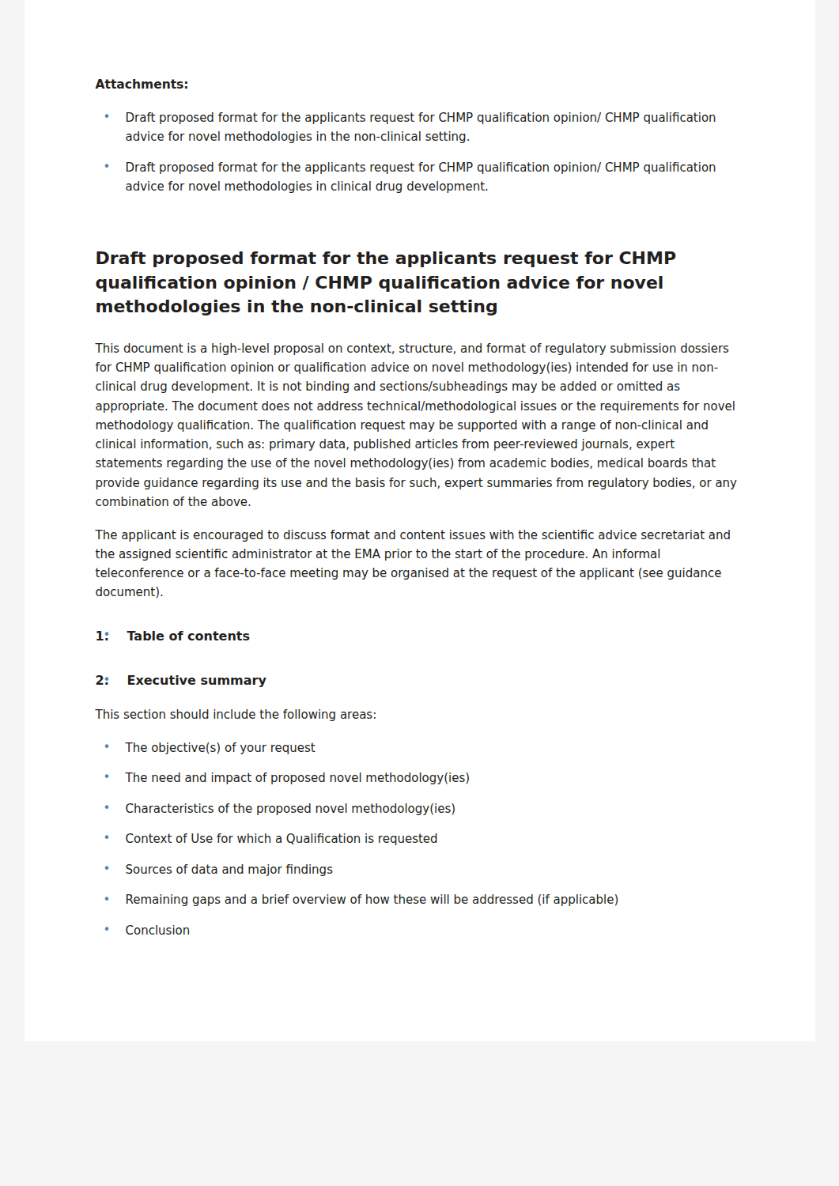Attachments:
Draft proposed format for the applicants request for CHMP qualification opinion/ CHMP qualification advice for novel methodologies in the non-clinical setting.
Draft proposed format for the applicants request for CHMP qualification opinion/ CHMP qualification advice for novel methodologies in clinical drug development.
Draft proposed format for the applicants request for CHMP qualification opinion / CHMP qualification advice for novel methodologies in the non-clinical setting
This document is a high-level proposal on context, structure, and format of regulatory submission dossiers for CHMP qualification opinion or qualification advice on novel methodology(ies) intended for use in non-clinical drug development. It is not binding and sections/subheadings may be added or omitted as appropriate. The document does not address technical/methodological issues or the requirements for novel methodology qualification. The qualification request may be supported with a range of non-clinical and clinical information, such as: primary data, published articles from peer-reviewed journals, expert statements regarding the use of the novel methodology(ies) from academic bodies, medical boards that provide guidance regarding its use and the basis for such, expert summaries from regulatory bodies, or any combination of the above.
The applicant is encouraged to discuss format and content issues with the scientific advice secretariat and the assigned scientific administrator at the EMA prior to the start of the procedure. An informal teleconference or a face-to-face meeting may be organised at the request of the applicant (see guidance document).
Table of contents
Executive summary
This section should include the following areas:
The objective(s) of your request
The need and impact of proposed novel methodology(ies)
Characteristics of the proposed novel methodology(ies)
Context of Use for which a Qualification is requested
Sources of data and major findings
Remaining gaps and a brief overview of how these will be addressed (if applicable)
Conclusion